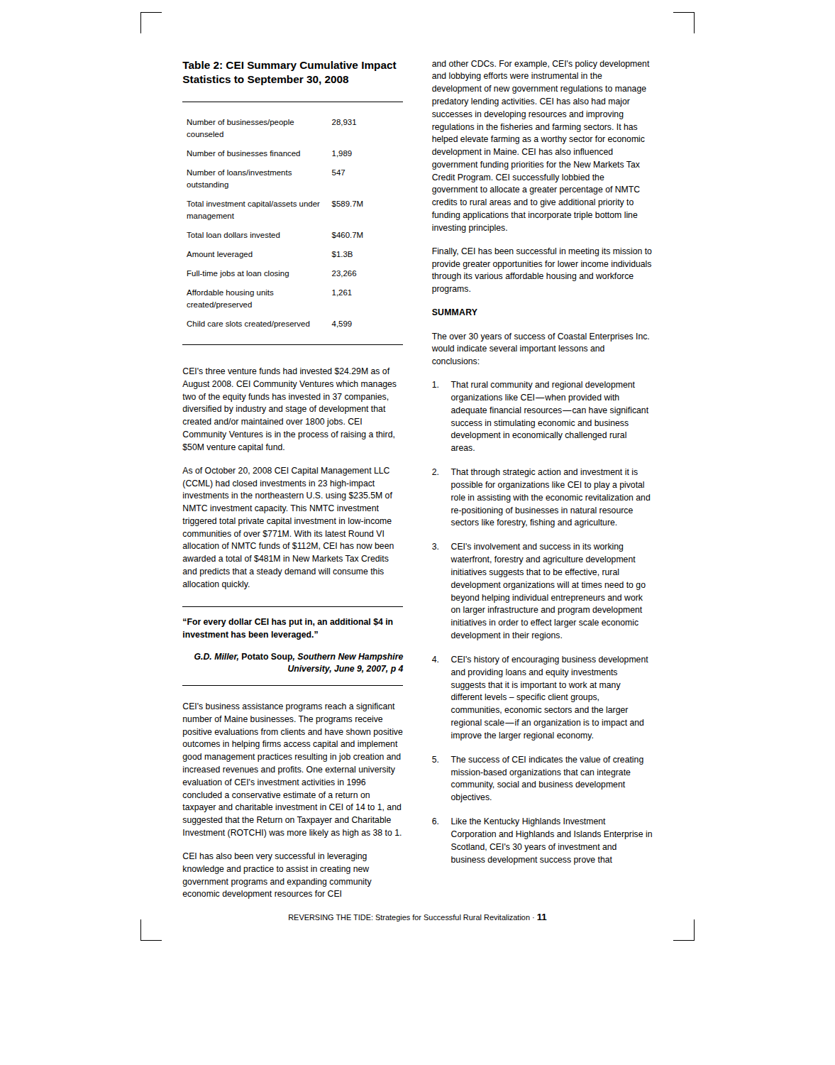Table 2: CEI Summary Cumulative Impact Statistics to September 30, 2008
| Number of businesses/people counseled | 28,931 |
| Number of businesses financed | 1,989 |
| Number of loans/investments outstanding | 547 |
| Total investment capital/assets under management | $589.7M |
| Total loan dollars invested | $460.7M |
| Amount leveraged | $1.3B |
| Full-time jobs at loan closing | 23,266 |
| Affordable housing units created/preserved | 1,261 |
| Child care slots created/preserved | 4,599 |
CEI's three venture funds had invested $24.29M as of August 2008. CEI Community Ventures which manages two of the equity funds has invested in 37 companies, diversified by industry and stage of development that created and/or maintained over 1800 jobs. CEI Community Ventures is in the process of raising a third, $50M venture capital fund.
As of October 20, 2008 CEI Capital Management LLC (CCML) had closed investments in 23 high-impact investments in the northeastern U.S. using $235.5M of NMTC investment capacity. This NMTC investment triggered total private capital investment in low-income communities of over $771M. With its latest Round VI allocation of NMTC funds of $112M, CEI has now been awarded a total of $481M in New Markets Tax Credits and predicts that a steady demand will consume this allocation quickly.
“For every dollar CEI has put in, an additional $4 in investment has been leveraged.”
G.D. Miller, Potato Soup, Southern New Hampshire University, June 9, 2007, p 4
CEI's business assistance programs reach a significant number of Maine businesses. The programs receive positive evaluations from clients and have shown positive outcomes in helping firms access capital and implement good management practices resulting in job creation and increased revenues and profits. One external university evaluation of CEI's investment activities in 1996 concluded a conservative estimate of a return on taxpayer and charitable investment in CEI of 14 to 1, and suggested that the Return on Taxpayer and Charitable Investment (ROTCHI) was more likely as high as 38 to 1.
CEI has also been very successful in leveraging knowledge and practice to assist in creating new government programs and expanding community economic development resources for CEI
and other CDCs. For example, CEI's policy development and lobbying efforts were instrumental in the development of new government regulations to manage predatory lending activities. CEI has also had major successes in developing resources and improving regulations in the fisheries and farming sectors. It has helped elevate farming as a worthy sector for economic development in Maine. CEI has also influenced government funding priorities for the New Markets Tax Credit Program. CEI successfully lobbied the government to allocate a greater percentage of NMTC credits to rural areas and to give additional priority to funding applications that incorporate triple bottom line investing principles.
Finally, CEI has been successful in meeting its mission to provide greater opportunities for lower income individuals through its various affordable housing and workforce programs.
SUMMARY
The over 30 years of success of Coastal Enterprises Inc. would indicate several important lessons and conclusions:
That rural community and regional development organizations like CEI — when provided with adequate financial resources — can have significant success in stimulating economic and business development in economically challenged rural areas.
That through strategic action and investment it is possible for organizations like CEI to play a pivotal role in assisting with the economic revitalization and re-positioning of businesses in natural resource sectors like forestry, fishing and agriculture.
CEI's involvement and success in its working waterfront, forestry and agriculture development initiatives suggests that to be effective, rural development organizations will at times need to go beyond helping individual entrepreneurs and work on larger infrastructure and program development initiatives in order to effect larger scale economic development in their regions.
CEI's history of encouraging business development and providing loans and equity investments suggests that it is important to work at many different levels – specific client groups, communities, economic sectors and the larger regional scale — if an organization is to impact and improve the larger regional economy.
The success of CEI indicates the value of creating mission-based organizations that can integrate community, social and business development objectives.
Like the Kentucky Highlands Investment Corporation and Highlands and Islands Enterprise in Scotland, CEI's 30 years of investment and business development success prove that
REVERSING THE TIDE: Strategies for Successful Rural Revitalization · 11